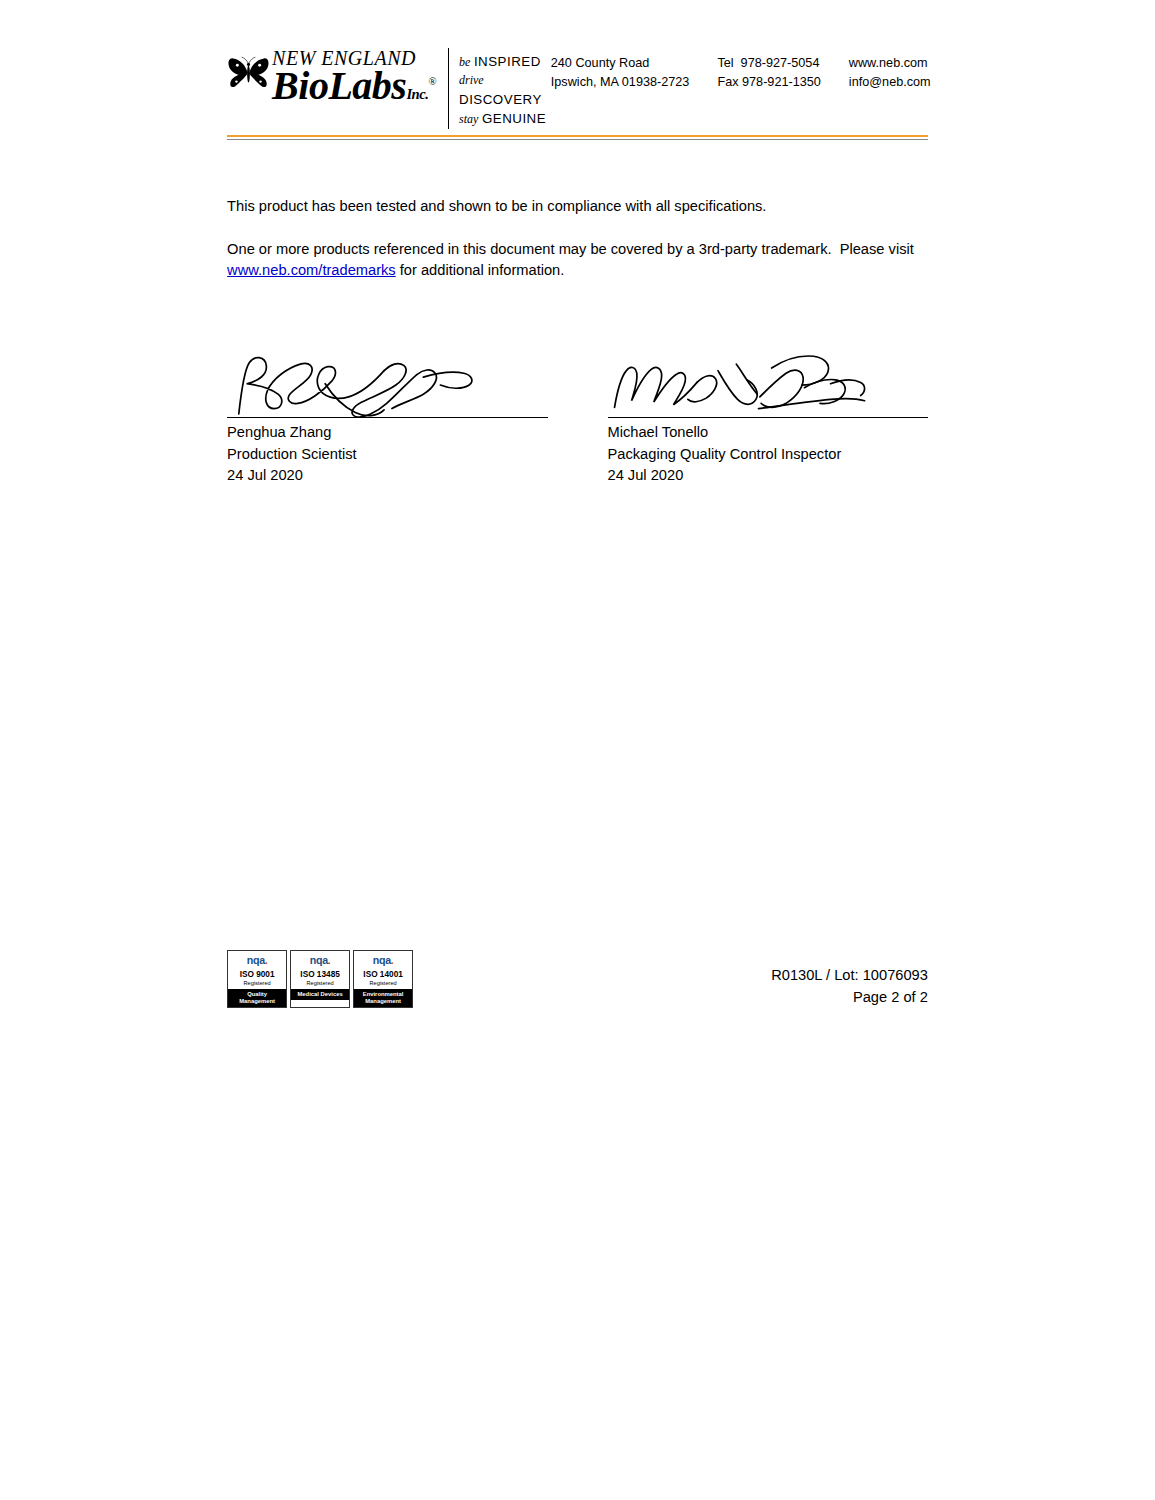NEW ENGLAND BioLabsInc.®
be INSPIRED
drive DISCOVERY
stay GENUINE
240 County Road
Ipswich, MA 01938-2723
Tel 978-927-5054
Fax 978-921-1350
www.neb.com
info@neb.com
This product has been tested and shown to be in compliance with all specifications.
One or more products referenced in this document may be covered by a 3rd-party trademark. Please visit www.neb.com/trademarks for additional information.
Penghua Zhang
Production Scientist
24 Jul 2020
Michael Tonello
Packaging Quality Control Inspector
24 Jul 2020
nqa.
ISO 9001
Registered
Quality
Management
nqa.
ISO 13485
Registered
Medical Devices
nqa.
ISO 14001
Registered
Environmental
Management
R0130L / Lot: 10076093
Page 2 of 2